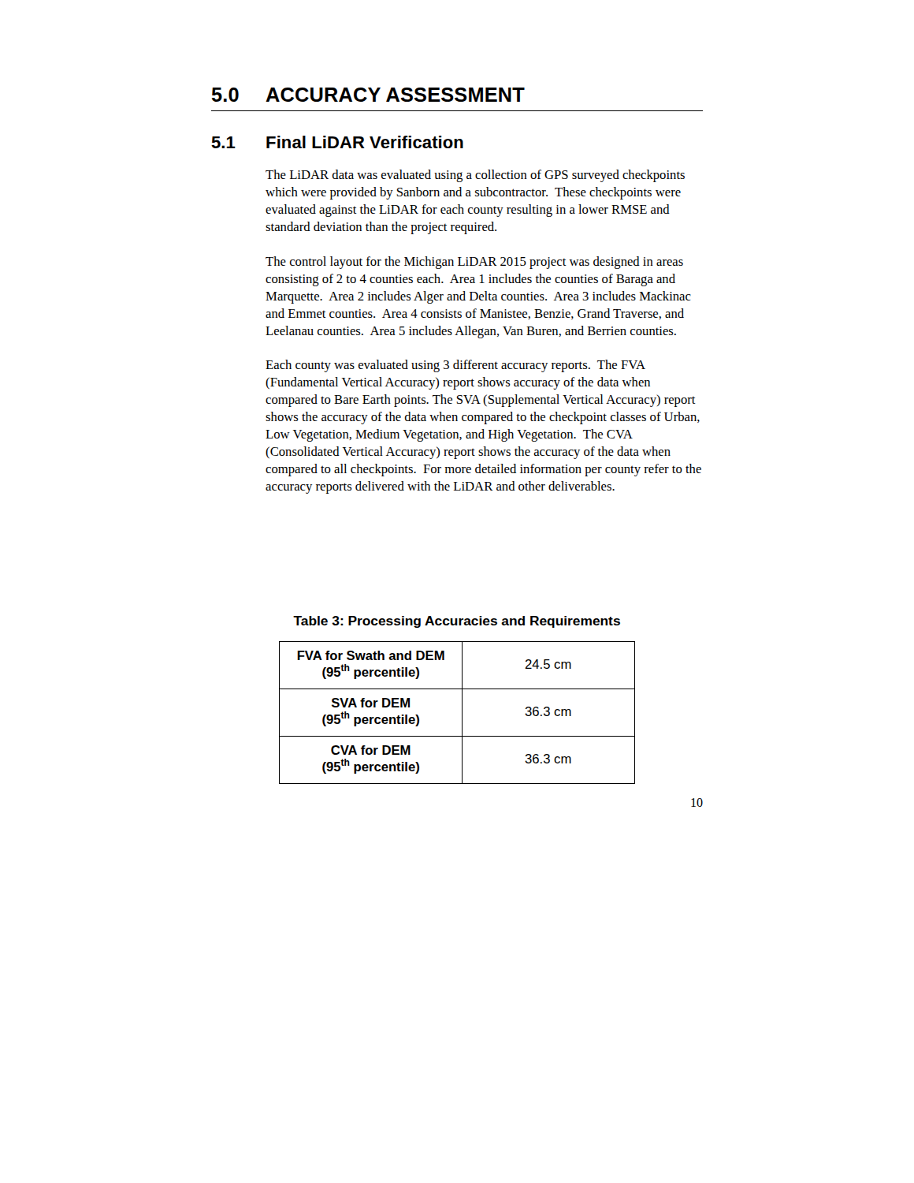5.0 ACCURACY ASSESSMENT
5.1 Final LiDAR Verification
The LiDAR data was evaluated using a collection of GPS surveyed checkpoints which were provided by Sanborn and a subcontractor. These checkpoints were evaluated against the LiDAR for each county resulting in a lower RMSE and standard deviation than the project required.
The control layout for the Michigan LiDAR 2015 project was designed in areas consisting of 2 to 4 counties each. Area 1 includes the counties of Baraga and Marquette. Area 2 includes Alger and Delta counties. Area 3 includes Mackinac and Emmet counties. Area 4 consists of Manistee, Benzie, Grand Traverse, and Leelanau counties. Area 5 includes Allegan, Van Buren, and Berrien counties.
Each county was evaluated using 3 different accuracy reports. The FVA (Fundamental Vertical Accuracy) report shows accuracy of the data when compared to Bare Earth points. The SVA (Supplemental Vertical Accuracy) report shows the accuracy of the data when compared to the checkpoint classes of Urban, Low Vegetation, Medium Vegetation, and High Vegetation. The CVA (Consolidated Vertical Accuracy) report shows the accuracy of the data when compared to all checkpoints. For more detailed information per county refer to the accuracy reports delivered with the LiDAR and other deliverables.
Table 3: Processing Accuracies and Requirements
| FVA for Swath and DEM (95 th percentile) | 24.5 cm |
| SVA for DEM (95 th percentile) | 36.3 cm |
| CVA for DEM (95 th percentile) | 36.3 cm |
10